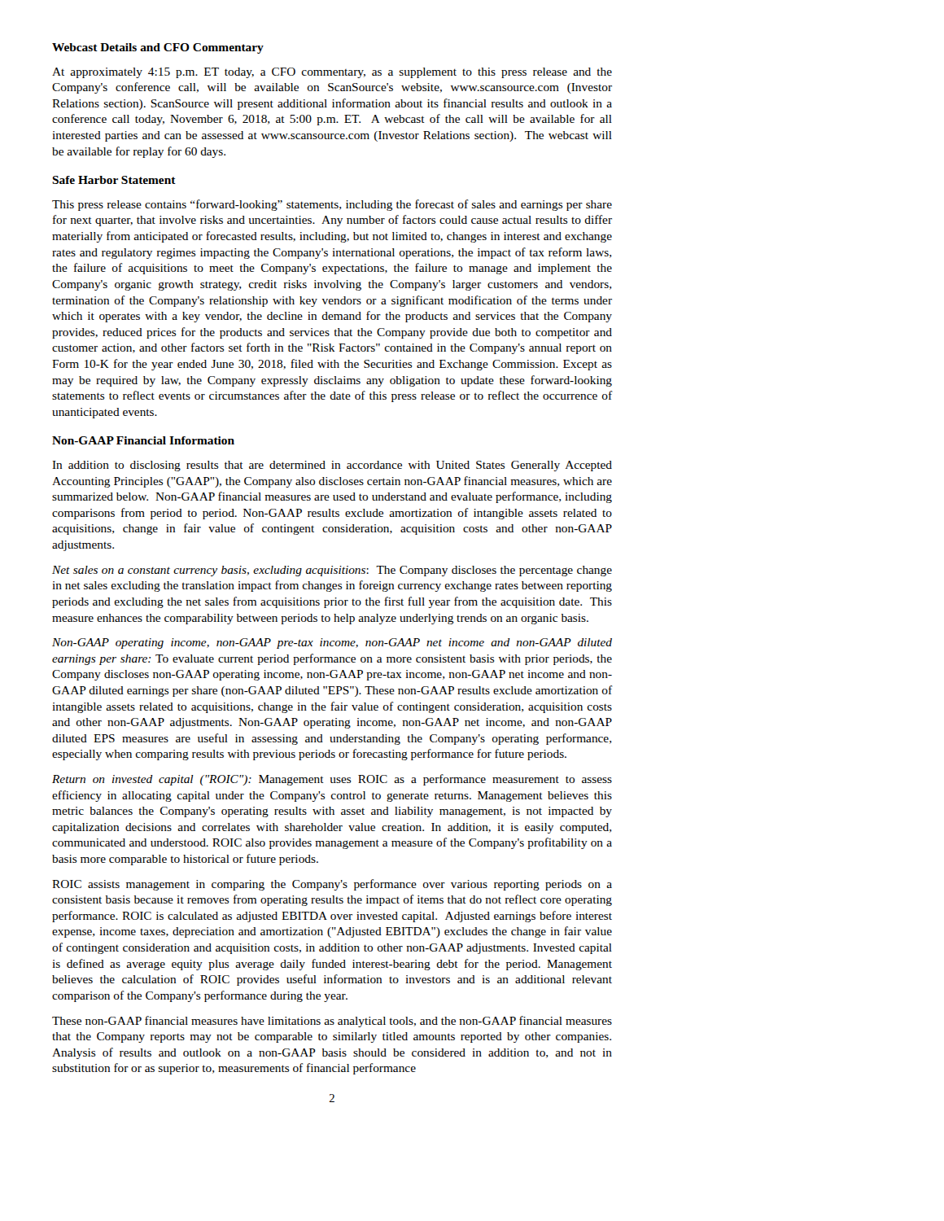Webcast Details and CFO Commentary
At approximately 4:15 p.m. ET today, a CFO commentary, as a supplement to this press release and the Company's conference call, will be available on ScanSource's website, www.scansource.com (Investor Relations section). ScanSource will present additional information about its financial results and outlook in a conference call today, November 6, 2018, at 5:00 p.m. ET. A webcast of the call will be available for all interested parties and can be assessed at www.scansource.com (Investor Relations section). The webcast will be available for replay for 60 days.
Safe Harbor Statement
This press release contains “forward-looking” statements, including the forecast of sales and earnings per share for next quarter, that involve risks and uncertainties. Any number of factors could cause actual results to differ materially from anticipated or forecasted results, including, but not limited to, changes in interest and exchange rates and regulatory regimes impacting the Company's international operations, the impact of tax reform laws, the failure of acquisitions to meet the Company's expectations, the failure to manage and implement the Company's organic growth strategy, credit risks involving the Company's larger customers and vendors, termination of the Company's relationship with key vendors or a significant modification of the terms under which it operates with a key vendor, the decline in demand for the products and services that the Company provides, reduced prices for the products and services that the Company provide due both to competitor and customer action, and other factors set forth in the "Risk Factors" contained in the Company's annual report on Form 10-K for the year ended June 30, 2018, filed with the Securities and Exchange Commission. Except as may be required by law, the Company expressly disclaims any obligation to update these forward-looking statements to reflect events or circumstances after the date of this press release or to reflect the occurrence of unanticipated events.
Non-GAAP Financial Information
In addition to disclosing results that are determined in accordance with United States Generally Accepted Accounting Principles ("GAAP"), the Company also discloses certain non-GAAP financial measures, which are summarized below. Non-GAAP financial measures are used to understand and evaluate performance, including comparisons from period to period. Non-GAAP results exclude amortization of intangible assets related to acquisitions, change in fair value of contingent consideration, acquisition costs and other non-GAAP adjustments.
Net sales on a constant currency basis, excluding acquisitions: The Company discloses the percentage change in net sales excluding the translation impact from changes in foreign currency exchange rates between reporting periods and excluding the net sales from acquisitions prior to the first full year from the acquisition date. This measure enhances the comparability between periods to help analyze underlying trends on an organic basis.
Non-GAAP operating income, non-GAAP pre-tax income, non-GAAP net income and non-GAAP diluted earnings per share: To evaluate current period performance on a more consistent basis with prior periods, the Company discloses non-GAAP operating income, non-GAAP pre-tax income, non-GAAP net income and non-GAAP diluted earnings per share (non-GAAP diluted "EPS"). These non-GAAP results exclude amortization of intangible assets related to acquisitions, change in the fair value of contingent consideration, acquisition costs and other non-GAAP adjustments. Non-GAAP operating income, non-GAAP net income, and non-GAAP diluted EPS measures are useful in assessing and understanding the Company's operating performance, especially when comparing results with previous periods or forecasting performance for future periods.
Return on invested capital ("ROIC"): Management uses ROIC as a performance measurement to assess efficiency in allocating capital under the Company's control to generate returns. Management believes this metric balances the Company's operating results with asset and liability management, is not impacted by capitalization decisions and correlates with shareholder value creation. In addition, it is easily computed, communicated and understood. ROIC also provides management a measure of the Company's profitability on a basis more comparable to historical or future periods.
ROIC assists management in comparing the Company's performance over various reporting periods on a consistent basis because it removes from operating results the impact of items that do not reflect core operating performance. ROIC is calculated as adjusted EBITDA over invested capital. Adjusted earnings before interest expense, income taxes, depreciation and amortization ("Adjusted EBITDA") excludes the change in fair value of contingent consideration and acquisition costs, in addition to other non-GAAP adjustments. Invested capital is defined as average equity plus average daily funded interest-bearing debt for the period. Management believes the calculation of ROIC provides useful information to investors and is an additional relevant comparison of the Company's performance during the year.
These non-GAAP financial measures have limitations as analytical tools, and the non-GAAP financial measures that the Company reports may not be comparable to similarly titled amounts reported by other companies. Analysis of results and outlook on a non-GAAP basis should be considered in addition to, and not in substitution for or as superior to, measurements of financial performance
2